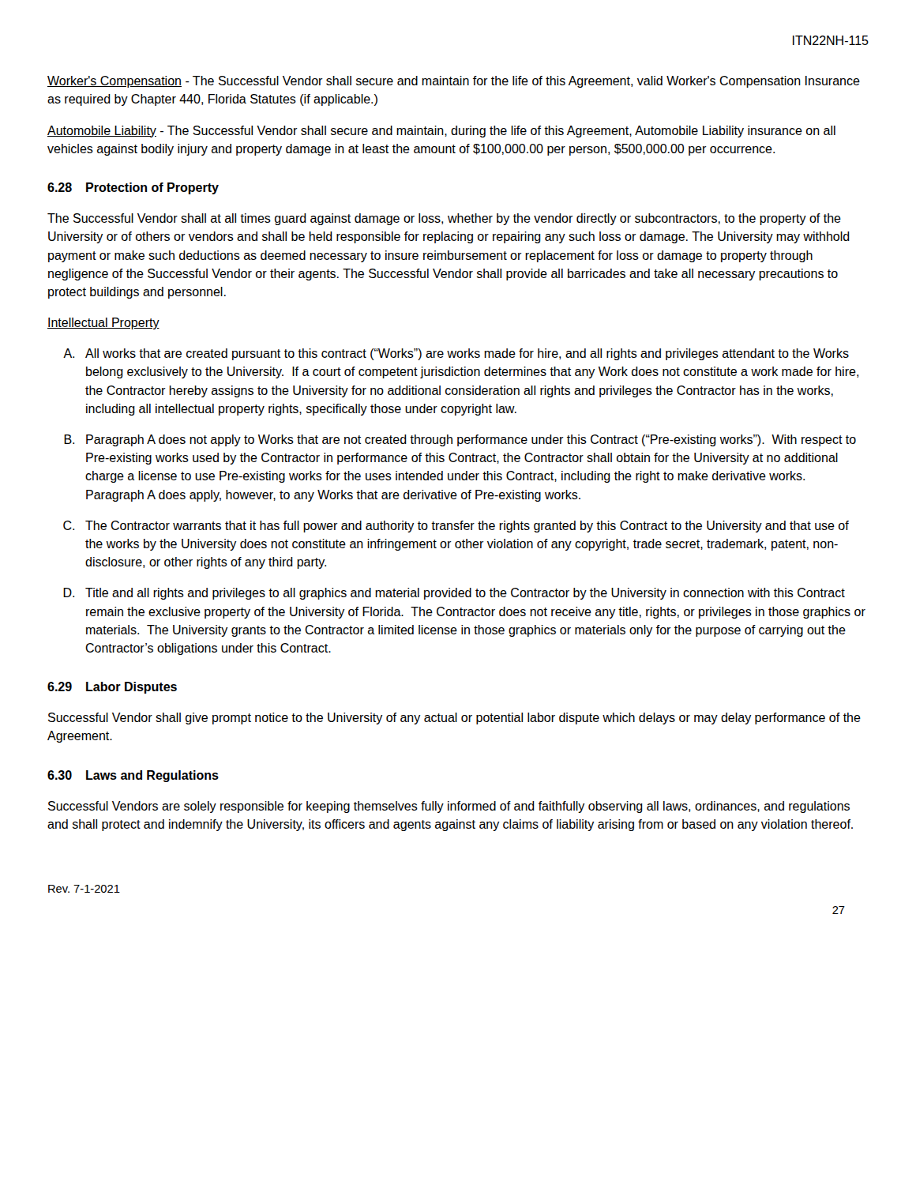ITN22NH-115
Worker's Compensation - The Successful Vendor shall secure and maintain for the life of this Agreement, valid Worker's Compensation Insurance as required by Chapter 440, Florida Statutes (if applicable.)
Automobile Liability - The Successful Vendor shall secure and maintain, during the life of this Agreement, Automobile Liability insurance on all vehicles against bodily injury and property damage in at least the amount of $100,000.00 per person, $500,000.00 per occurrence.
6.28 Protection of Property
The Successful Vendor shall at all times guard against damage or loss, whether by the vendor directly or subcontractors, to the property of the University or of others or vendors and shall be held responsible for replacing or repairing any such loss or damage. The University may withhold payment or make such deductions as deemed necessary to insure reimbursement or replacement for loss or damage to property through negligence of the Successful Vendor or their agents. The Successful Vendor shall provide all barricades and take all necessary precautions to protect buildings and personnel.
Intellectual Property
All works that are created pursuant to this contract (“Works”) are works made for hire, and all rights and privileges attendant to the Works belong exclusively to the University. If a court of competent jurisdiction determines that any Work does not constitute a work made for hire, the Contractor hereby assigns to the University for no additional consideration all rights and privileges the Contractor has in the works, including all intellectual property rights, specifically those under copyright law.
Paragraph A does not apply to Works that are not created through performance under this Contract (“Pre-existing works”). With respect to Pre-existing works used by the Contractor in performance of this Contract, the Contractor shall obtain for the University at no additional charge a license to use Pre-existing works for the uses intended under this Contract, including the right to make derivative works. Paragraph A does apply, however, to any Works that are derivative of Pre-existing works.
The Contractor warrants that it has full power and authority to transfer the rights granted by this Contract to the University and that use of the works by the University does not constitute an infringement or other violation of any copyright, trade secret, trademark, patent, non-disclosure, or other rights of any third party.
Title and all rights and privileges to all graphics and material provided to the Contractor by the University in connection with this Contract remain the exclusive property of the University of Florida. The Contractor does not receive any title, rights, or privileges in those graphics or materials. The University grants to the Contractor a limited license in those graphics or materials only for the purpose of carrying out the Contractor’s obligations under this Contract.
6.29 Labor Disputes
Successful Vendor shall give prompt notice to the University of any actual or potential labor dispute which delays or may delay performance of the Agreement.
6.30 Laws and Regulations
Successful Vendors are solely responsible for keeping themselves fully informed of and faithfully observing all laws, ordinances, and regulations and shall protect and indemnify the University, its officers and agents against any claims of liability arising from or based on any violation thereof.
Rev. 7-1-2021
27